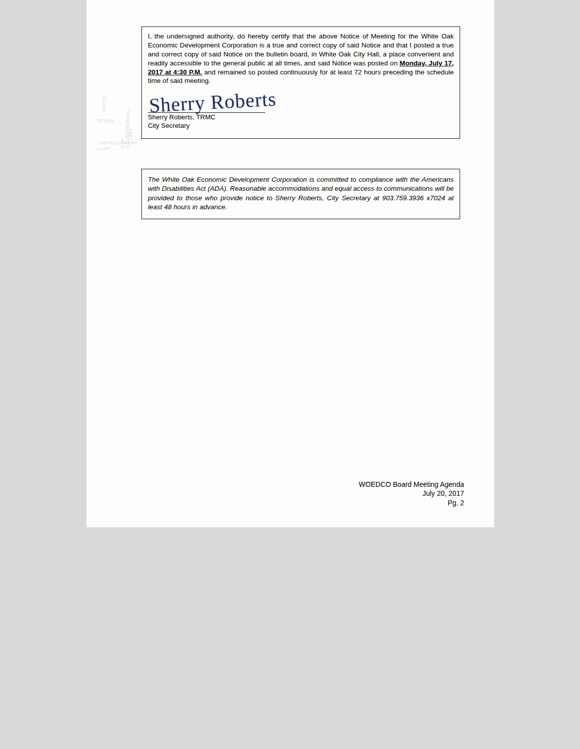WHITE TEXAS OAK ECONOMIC DEVELOPMENT CORP SEAL 1985
I, the undersigned authority, do hereby certify that the above Notice of Meeting for the White Oak Economic Development Corporation is a true and correct copy of said Notice and that I posted a true and correct copy of said Notice on the bulletin board, in White Oak City Hall, a place convenient and readily accessible to the general public at all times, and said Notice was posted on Monday, July 17, 2017 at 4:30 P.M. and remained so posted continuously for at least 72 hours preceding the schedule time of said meeting.
Sherry Roberts
Sherry Roberts, TRMC City Secretary
The White Oak Economic Development Corporation is committed to compliance with the Americans with Disabilities Act (ADA). Reasonable accommodations and equal access to communications will be provided to those who provide notice to Sherry Roberts, City Secretary at 903.759.3936 x7024 at least 48 hours in advance.
WOEDCO Board Meeting Agenda
July 20, 2017
Pg. 2